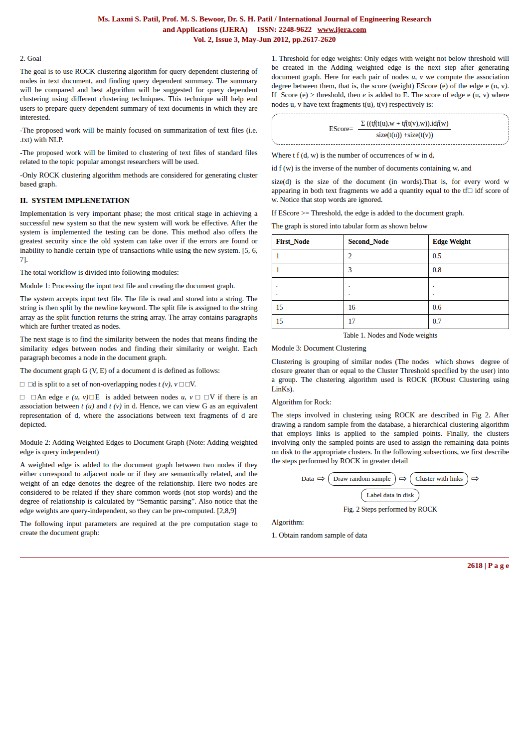Ms. Laxmi S. Patil, Prof. M. S. Bewoor, Dr. S. H. Patil / International Journal of Engineering Research
and Applications (IJERA) ISSN: 2248-9622 www.ijera.com
Vol. 2, Issue 3, May-Jun 2012, pp.2617-2620
2. Goal
The goal is to use ROCK clustering algorithm for query dependent clustering of nodes in text document, and finding query dependent summary. The summary will be compared and best algorithm will be suggested for query dependent clustering using different clustering techniques. This technique will help end users to prepare query dependent summary of text documents in which they are interested.
-The proposed work will be mainly focused on summarization of text files (i.e. .txt) with NLP.
-The proposed work will be limited to clustering of text files of standard files related to the topic popular amongst researchers will be used.
-Only ROCK clustering algorithm methods are considered for generating cluster based graph.
II. SYSTEM IMPLENETATION
Implementation is very important phase; the most critical stage in achieving a successful new system so that the new system will work be effective. After the system is implemented the testing can be done. This method also offers the greatest security since the old system can take over if the errors are found or inability to handle certain type of transactions while using the new system. [5, 6, 7].
The total workflow is divided into following modules:
Module 1: Processing the input text file and creating the document graph.
The system accepts input text file. The file is read and stored into a string. The string is then split by the newline keyword. The split file is assigned to the string array as the split function returns the string array. The array contains paragraphs which are further treated as nodes.
The next stage is to find the similarity between the nodes that means finding the similarity edges between nodes and finding their similarity or weight. Each paragraph becomes a node in the document graph.
The document graph G (V, E) of a document d is defined as follows:
□ □d is split to a set of non-overlapping nodes t (v), v □ □V.
□ □An edge e (u, v)□E is added between nodes u, v □ □V if there is an association between t (u) and t (v) in d. Hence, we can view G as an equivalent representation of d, where the associations between text fragments of d are depicted.
Module 2: Adding Weighted Edges to Document Graph (Note: Adding weighted edge is query independent)
A weighted edge is added to the document graph between two nodes if they either correspond to adjacent node or if they are semantically related, and the weight of an edge denotes the degree of the relationship. Here two nodes are considered to be related if they share common words (not stop words) and the degree of relationship is calculated by “Semantic parsing”. Also notice that the edge weights are query-independent, so they can be pre-computed. [2,8,9]
The following input parameters are required at the pre computation stage to create the document graph:
1. Threshold for edge weights: Only edges with weight not below threshold will be created in the Adding weighted edge is the next step after generating document graph. Here for each pair of nodes u, v we compute the association degree between them, that is, the score (weight) EScore (e) of the edge e (u, v). If Score (e) ≥ threshold, then e is added to E. The score of edge e (u, v) where nodes u, v have text fragments t(u), t(v) respectively is:
EScore= Σ ((tf(t(u),w + tf(t(v),w)).idf(w) size(t(u)) +size(t(v))
Where t f (d, w) is the number of occurrences of w in d,
id f (w) is the inverse of the number of documents containing w, and
size(d) is the size of the document (in words).That is, for every word w appearing in both text fragments we add a quantity equal to the tf□ idf score of w. Notice that stop words are ignored.
If EScore >= Threshold, the edge is added to the document graph.
The graph is stored into tabular form as shown below
| First_Node | Second_Node | Edge Weight |
| --- | --- | --- |
| 1 | 2 | 0.5 |
| 1 | 3 | 0.8 |
| . . | . . | . . |
| 15 | 16 | 0.6 |
| 15 | 17 | 0.7 |
Table 1. Nodes and Node weights
Module 3: Document Clustering
Clustering is grouping of similar nodes (The nodes which shows degree of closure greater than or equal to the Cluster Threshold specified by the user) into a group. The clustering algorithm used is ROCK (RObust Clustering using LinKs).
Algorithm for Rock:
The steps involved in clustering using ROCK are described in Fig 2. After drawing a random sample from the database, a hierarchical clustering algorithm that employs links is applied to the sampled points. Finally, the clusters involving only the sampled points are used to assign the remaining data points on disk to the appropriate clusters. In the following subsections, we first describe the steps performed by ROCK in greater detail
Data ⇨ Draw random sample ⇨ Cluster with links ⇨ Label data in disk
Fig. 2 Steps performed by ROCK
Algorithm:
1. Obtain random sample of data
2618 | P a g e